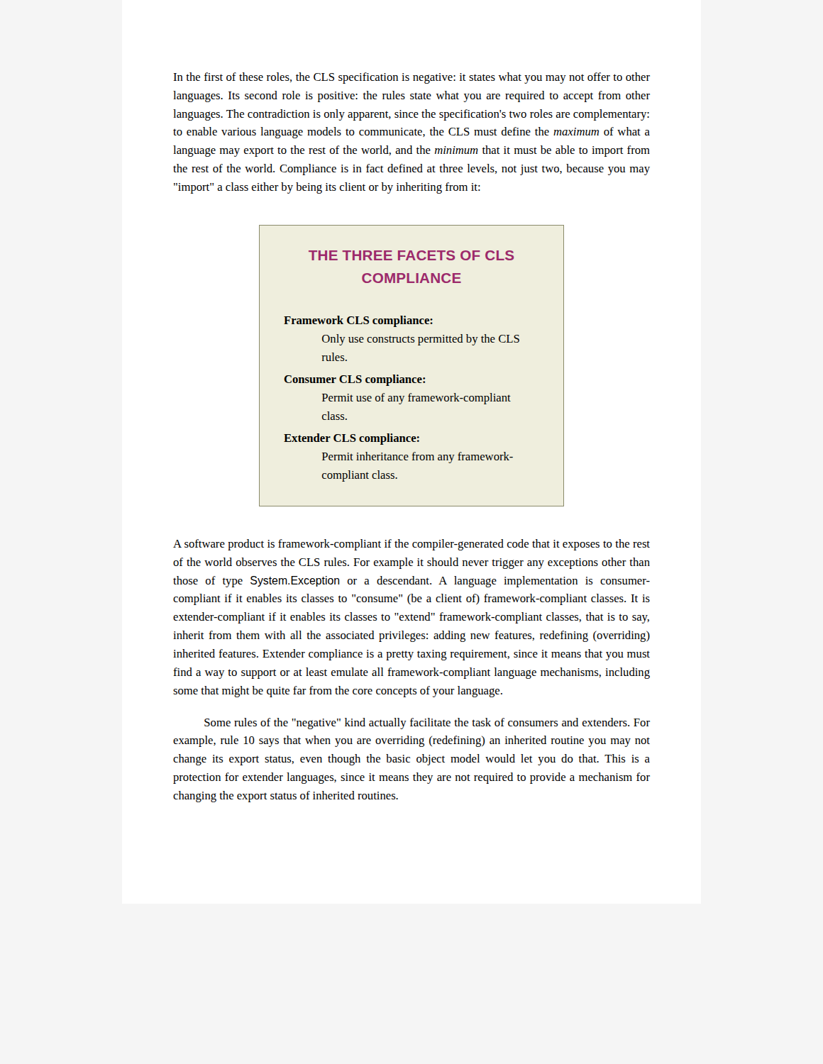In the first of these roles, the CLS specification is negative: it states what you may not offer to other languages. Its second role is positive: the rules state what you are required to accept from other languages. The contradiction is only apparent, since the specification's two roles are complementary: to enable various language models to communicate, the CLS must define the maximum of what a language may export to the rest of the world, and the minimum that it must be able to import from the rest of the world. Compliance is in fact defined at three levels, not just two, because you may "import" a class either by being its client or by inheriting from it:
THE THREE FACETS OF CLS COMPLIANCE
Framework CLS compliance:
Only use constructs permitted by the CLS rules.
Consumer CLS compliance:
Permit use of any framework-compliant class.
Extender CLS compliance:
Permit inheritance from any framework-compliant class.
A software product is framework-compliant if the compiler-generated code that it exposes to the rest of the world observes the CLS rules. For example it should never trigger any exceptions other than those of type System.Exception or a descendant. A language implementation is consumer-compliant if it enables its classes to "consume" (be a client of) framework-compliant classes. It is extender-compliant if it enables its classes to "extend" framework-compliant classes, that is to say, inherit from them with all the associated privileges: adding new features, redefining (overriding) inherited features. Extender compliance is a pretty taxing requirement, since it means that you must find a way to support or at least emulate all framework-compliant language mechanisms, including some that might be quite far from the core concepts of your language.
Some rules of the "negative" kind actually facilitate the task of consumers and extenders. For example, rule 10 says that when you are overriding (redefining) an inherited routine you may not change its export status, even though the basic object model would let you do that. This is a protection for extender languages, since it means they are not required to provide a mechanism for changing the export status of inherited routines.